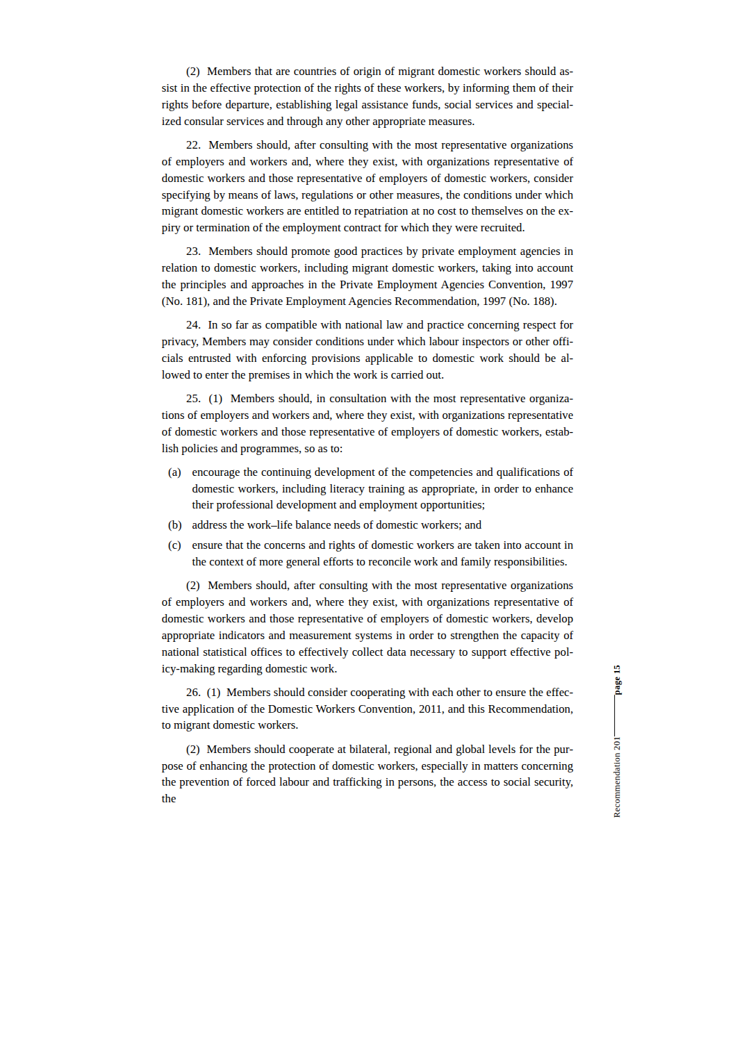(2) Members that are countries of origin of migrant domestic workers should assist in the effective protection of the rights of these workers, by informing them of their rights before departure, establishing legal assistance funds, social services and specialized consular services and through any other appropriate measures.
22. Members should, after consulting with the most representative organizations of employers and workers and, where they exist, with organizations representative of domestic workers and those representative of employers of domestic workers, consider specifying by means of laws, regulations or other measures, the conditions under which migrant domestic workers are entitled to repatriation at no cost to themselves on the expiry or termination of the employment contract for which they were recruited.
23. Members should promote good practices by private employment agencies in relation to domestic workers, including migrant domestic workers, taking into account the principles and approaches in the Private Employment Agencies Convention, 1997 (No. 181), and the Private Employment Agencies Recommendation, 1997 (No. 188).
24. In so far as compatible with national law and practice concerning respect for privacy, Members may consider conditions under which labour inspectors or other officials entrusted with enforcing provisions applicable to domestic work should be allowed to enter the premises in which the work is carried out.
25. (1) Members should, in consultation with the most representative organizations of employers and workers and, where they exist, with organizations representative of domestic workers and those representative of employers of domestic workers, establish policies and programmes, so as to:
(a) encourage the continuing development of the competencies and qualifications of domestic workers, including literacy training as appropriate, in order to enhance their professional development and employment opportunities;
(b) address the work–life balance needs of domestic workers; and
(c) ensure that the concerns and rights of domestic workers are taken into account in the context of more general efforts to reconcile work and family responsibilities.
(2) Members should, after consulting with the most representative organizations of employers and workers and, where they exist, with organizations representative of domestic workers and those representative of employers of domestic workers, develop appropriate indicators and measurement systems in order to strengthen the capacity of national statistical offices to effectively collect data necessary to support effective policy-making regarding domestic work.
26. (1) Members should consider cooperating with each other to ensure the effective application of the Domestic Workers Convention, 2011, and this Recommendation, to migrant domestic workers.
(2) Members should cooperate at bilateral, regional and global levels for the purpose of enhancing the protection of domestic workers, especially in matters concerning the prevention of forced labour and trafficking in persons, the access to social security, the
Recommendation 201 page 15